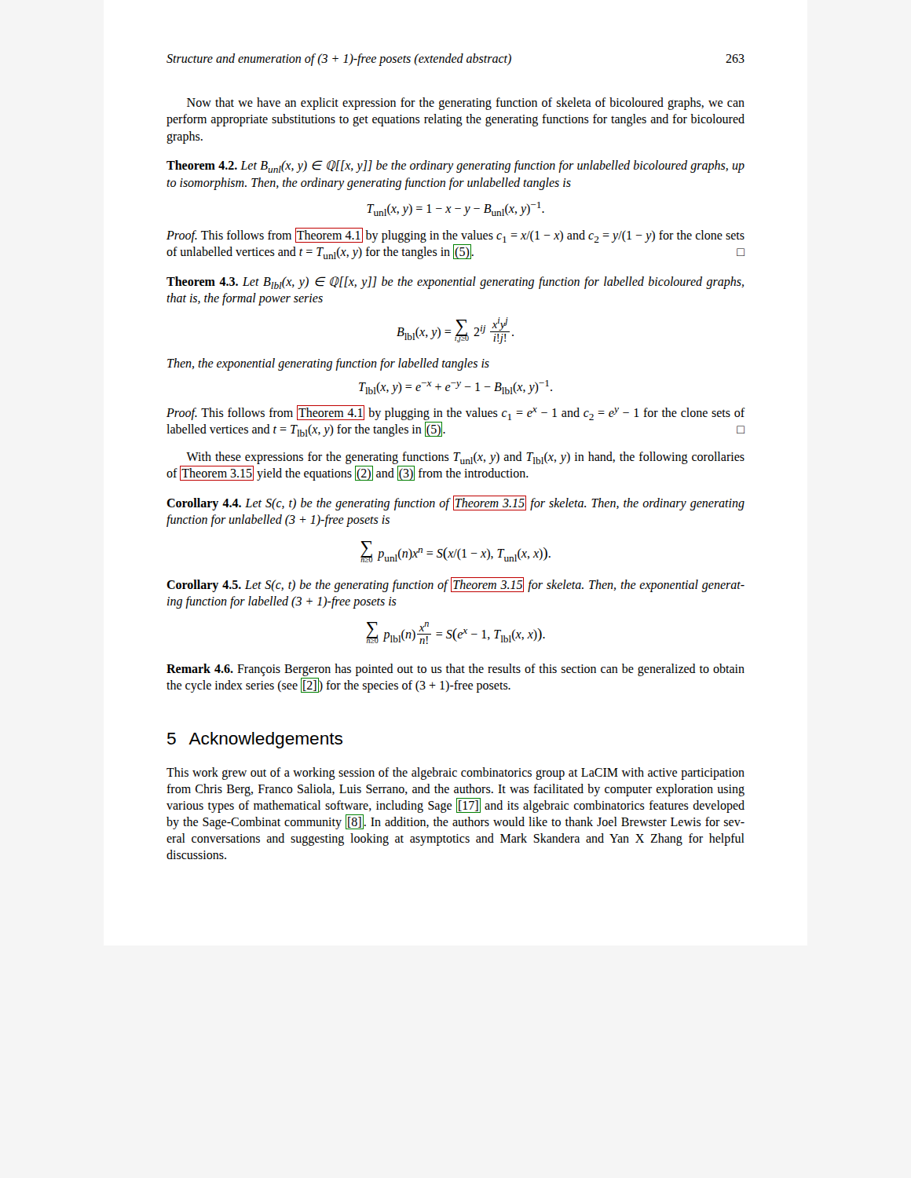Structure and enumeration of (3 + 1)-free posets (extended abstract) 263
Now that we have an explicit expression for the generating function of skeleta of bicoloured graphs, we can perform appropriate substitutions to get equations relating the generating functions for tangles and for bicoloured graphs.
Theorem 4.2. Let Bunl(x, y) ∈ ℚ[[x, y]] be the ordinary generating function for unlabelled bicoloured graphs, up to isomorphism. Then, the ordinary generating function for unlabelled tangles is
Tunl(x, y) = 1 − x − y − Bunl(x, y)−1.
Proof. This follows from Theorem 4.1 by plugging in the values c1 = x/(1 − x) and c2 = y/(1 − y) for the clone sets of unlabelled vertices and t = Tunl(x, y) for the tangles in (5). □
Theorem 4.3. Let Blbl(x, y) ∈ ℚ[[x, y]] be the exponential generating function for labelled bicoloured graphs, that is, the formal power series
Blbl(x, y) = ∑i,j≥0 2ij xiyj i!j!.
Then, the exponential generating function for labelled tangles is
Tlbl(x, y) = e−x + e−y − 1 − Blbl(x, y)−1.
Proof. This follows from Theorem 4.1 by plugging in the values c1 = ex − 1 and c2 = ey − 1 for the clone sets of labelled vertices and t = Tlbl(x, y) for the tangles in (5). □
With these expressions for the generating functions Tunl(x, y) and Tlbl(x, y) in hand, the following corollaries of Theorem 3.15 yield the equations (2) and (3) from the introduction.
Corollary 4.4. Let S(c, t) be the generating function of Theorem 3.15 for skeleta. Then, the ordinary generating function for unlabelled (3 + 1)-free posets is
∑n≥0 punl(n)xn = S(x/(1 − x), Tunl(x, x)).
Corollary 4.5. Let S(c, t) be the generating function of Theorem 3.15 for skeleta. Then, the exponential generating function for labelled (3 + 1)-free posets is
∑n≥0 plbl(n)xn n! = S(ex − 1, Tlbl(x, x)).
Remark 4.6. François Bergeron has pointed out to us that the results of this section can be generalized to obtain the cycle index series (see [2]) for the species of (3 + 1)-free posets.
5 Acknowledgements
This work grew out of a working session of the algebraic combinatorics group at LaCIM with active participation from Chris Berg, Franco Saliola, Luis Serrano, and the authors. It was facilitated by computer exploration using various types of mathematical software, including Sage [17] and its algebraic combinatorics features developed by the Sage-Combinat community [8]. In addition, the authors would like to thank Joel Brewster Lewis for several conversations and suggesting looking at asymptotics and Mark Skandera and Yan X Zhang for helpful discussions.